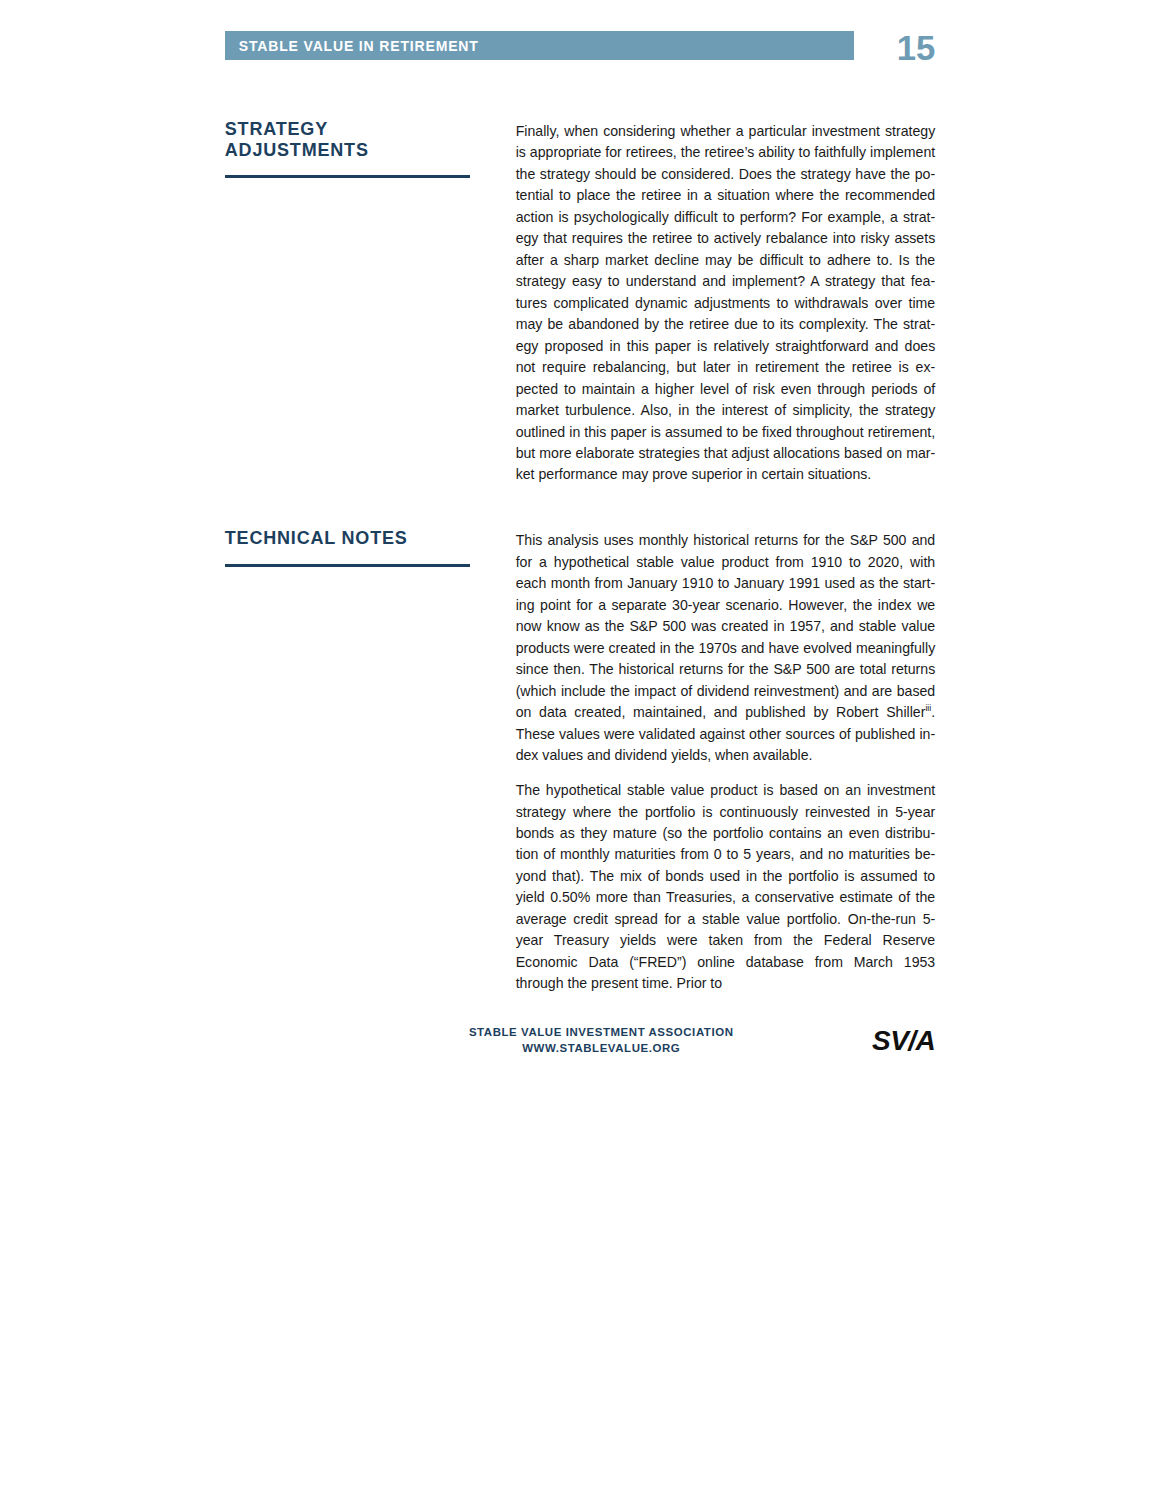Stable Value in Retirement
15
Strategy
Adjustments
Finally, when considering whether a particular investment strategy is appropriate for retirees, the retiree’s ability to faithfully implement the strategy should be considered. Does the strategy have the potential to place the retiree in a situation where the recommended action is psychologically difficult to perform? For example, a strategy that requires the retiree to actively rebalance into risky assets after a sharp market decline may be difficult to adhere to. Is the strategy easy to understand and implement? A strategy that features complicated dynamic adjustments to withdrawals over time may be abandoned by the retiree due to its complexity. The strategy proposed in this paper is relatively straightforward and does not require rebalancing, but later in retirement the retiree is expected to maintain a higher level of risk even through periods of market turbulence. Also, in the interest of simplicity, the strategy outlined in this paper is assumed to be fixed throughout retirement, but more elaborate strategies that adjust allocations based on market performance may prove superior in certain situations.
Technical Notes
This analysis uses monthly historical returns for the S&P 500 and for a hypothetical stable value product from 1910 to 2020, with each month from January 1910 to January 1991 used as the starting point for a separate 30-year scenario. However, the index we now know as the S&P 500 was created in 1957, and stable value products were created in the 1970s and have evolved meaningfully since then. The historical returns for the S&P 500 are total returns (which include the impact of dividend reinvestment) and are based on data created, maintained, and published by Robert Shilleriii. These values were validated against other sources of published index values and dividend yields, when available.
The hypothetical stable value product is based on an investment strategy where the portfolio is continuously reinvested in 5-year bonds as they mature (so the portfolio contains an even distribution of monthly maturities from 0 to 5 years, and no maturities beyond that). The mix of bonds used in the portfolio is assumed to yield 0.50% more than Treasuries, a conservative estimate of the average credit spread for a stable value portfolio. On-the-run 5-year Treasury yields were taken from the Federal Reserve Economic Data (“FRED”) online database from March 1953 through the present time. Prior to
Stable Value Investment Association
www.stablevalue.org
SV/A